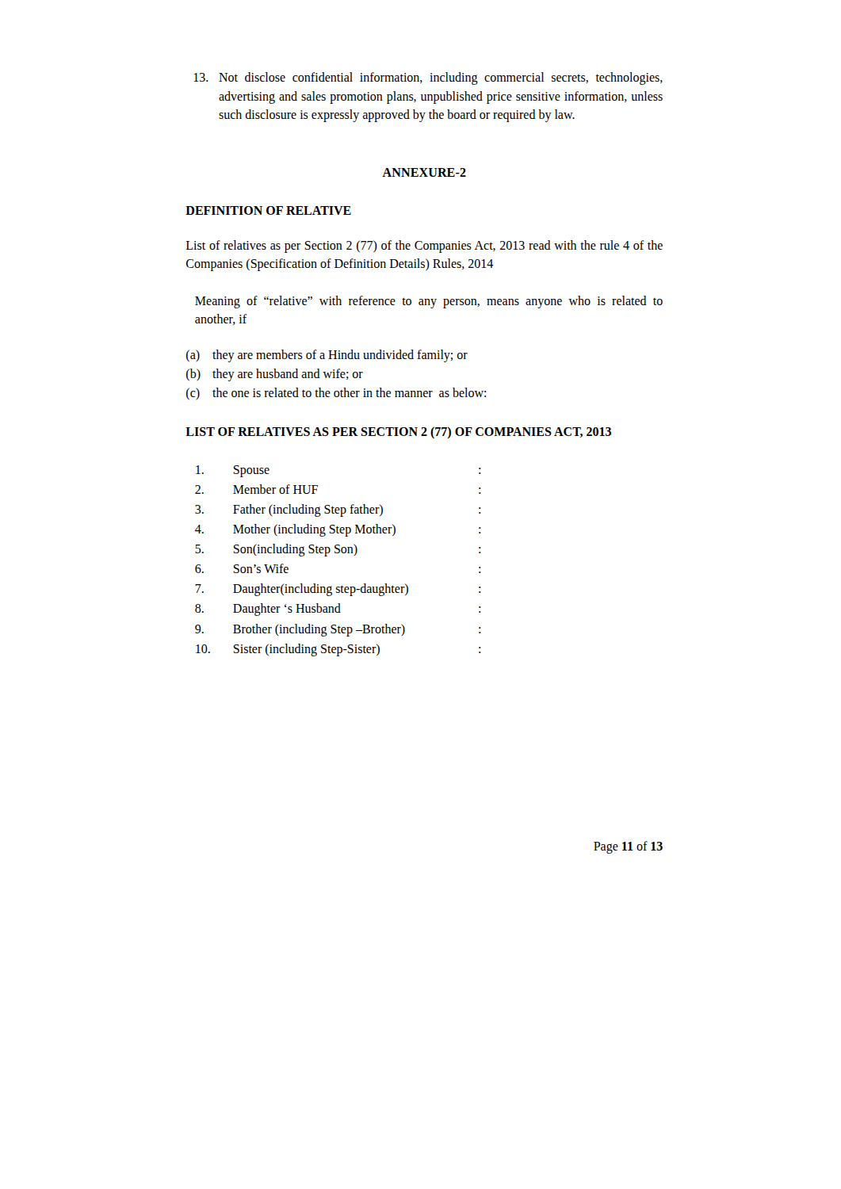13. Not disclose confidential information, including commercial secrets, technologies, advertising and sales promotion plans, unpublished price sensitive information, unless such disclosure is expressly approved by the board or required by law.
ANNEXURE-2
DEFINITION OF RELATIVE
List of relatives as per Section 2 (77) of the Companies Act, 2013 read with the rule 4 of the Companies (Specification of Definition Details) Rules, 2014
Meaning of “relative” with reference to any person, means anyone who is related to another, if
(a) they are members of a Hindu undivided family; or
(b) they are husband and wife; or
(c) the one is related to the other in the manner as below:
LIST OF RELATIVES AS PER SECTION 2 (77) OF COMPANIES ACT, 2013
| 1. | Spouse | : |
| 2. | Member of HUF | : |
| 3. | Father (including Step father) | : |
| 4. | Mother (including Step Mother) | : |
| 5. | Son(including Step Son) | : |
| 6. | Son’s Wife | : |
| 7. | Daughter(including step-daughter) | : |
| 8. | Daughter ‘s Husband | : |
| 9. | Brother (including Step –Brother) | : |
| 10. | Sister (including Step-Sister) | : |
Page 11 of 13